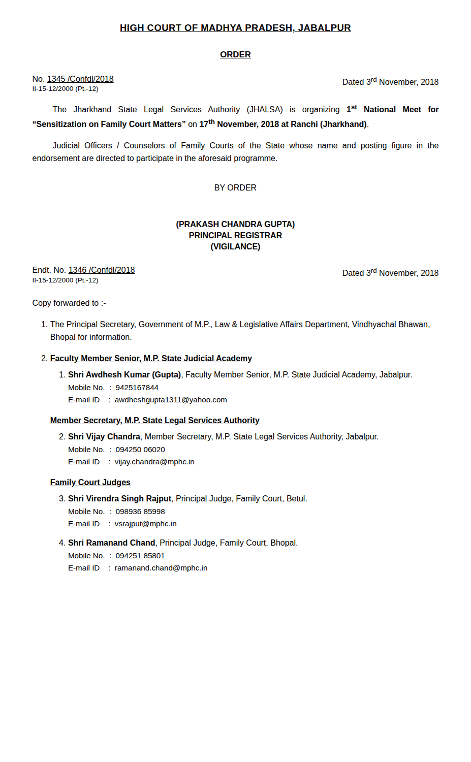HIGH COURT OF MADHYA PRADESH, JABALPUR
ORDER
No. 1345 /Confdl/2018 II-15-12/2000 (Pt.-12)
Dated 3rd November, 2018
The Jharkhand State Legal Services Authority (JHALSA) is organizing 1st National Meet for “Sensitization on Family Court Matters” on 17th November, 2018 at Ranchi (Jharkhand).
Judicial Officers / Counselors of Family Courts of the State whose name and posting figure in the endorsement are directed to participate in the aforesaid programme.
BY ORDER
(PRAKASH CHANDRA GUPTA)
PRINCIPAL REGISTRAR
(VIGILANCE)
Endt. No. 1346 /Confdl/2018 II-15-12/2000 (Pt.-12)
Dated 3rd November, 2018
Copy forwarded to :-
The Principal Secretary, Government of M.P., Law & Legislative Affairs Department, Vindhyachal Bhawan, Bhopal for information.
Faculty Member Senior, M.P. State Judicial Academy
Shri Awdhesh Kumar (Gupta), Faculty Member Senior, M.P. State Judicial Academy, Jabalpur.
Mobile No. : 9425167844
E-mail ID : awdheshgupta1311@yahoo.com
Member Secretary, M.P. State Legal Services Authority
Shri Vijay Chandra, Member Secretary, M.P. State Legal Services Authority, Jabalpur.
Mobile No. : 094250 06020
E-mail ID : vijay.chandra@mphc.in
Family Court Judges
Shri Virendra Singh Rajput, Principal Judge, Family Court, Betul.
Mobile No. : 098936 85998
E-mail ID : vsrajput@mphc.in
Shri Ramanand Chand, Principal Judge, Family Court, Bhopal.
Mobile No. : 094251 85801
E-mail ID : ramanand.chand@mphc.in